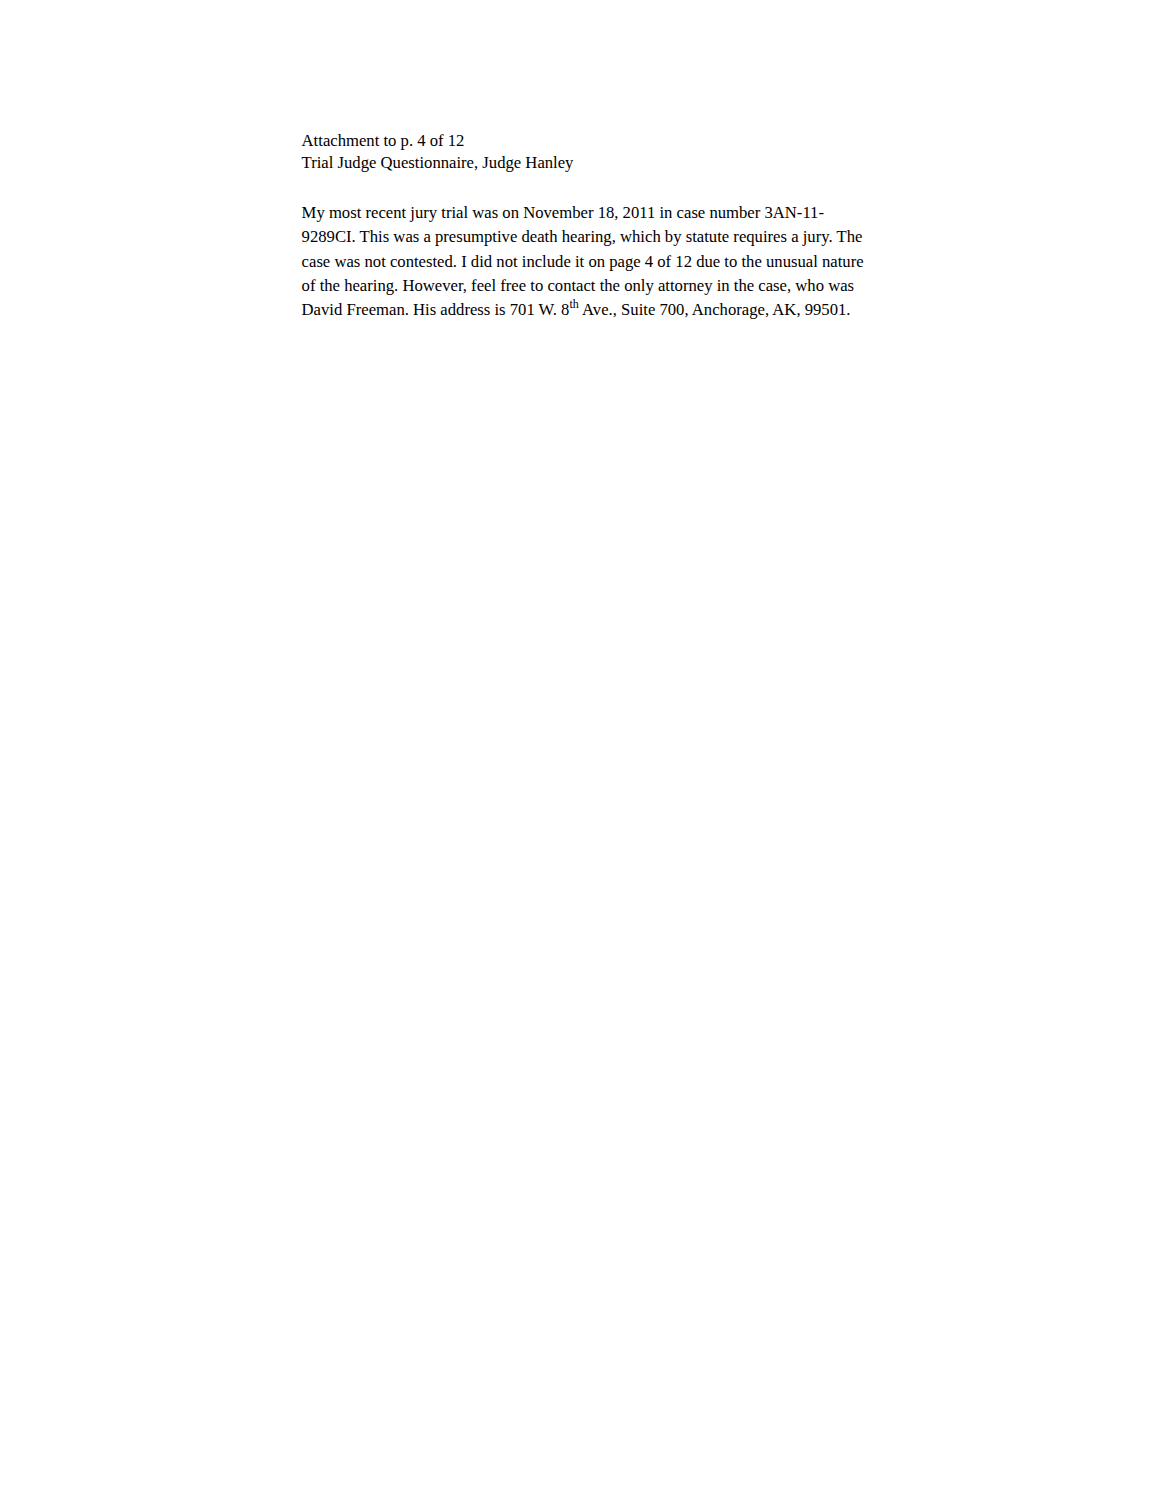Attachment to p. 4 of 12
Trial Judge Questionnaire, Judge Hanley
My most recent jury trial was on November 18, 2011 in case number 3AN-11-9289CI. This was a presumptive death hearing, which by statute requires a jury. The case was not contested. I did not include it on page 4 of 12 due to the unusual nature of the hearing. However, feel free to contact the only attorney in the case, who was David Freeman. His address is 701 W. 8th Ave., Suite 700, Anchorage, AK, 99501.